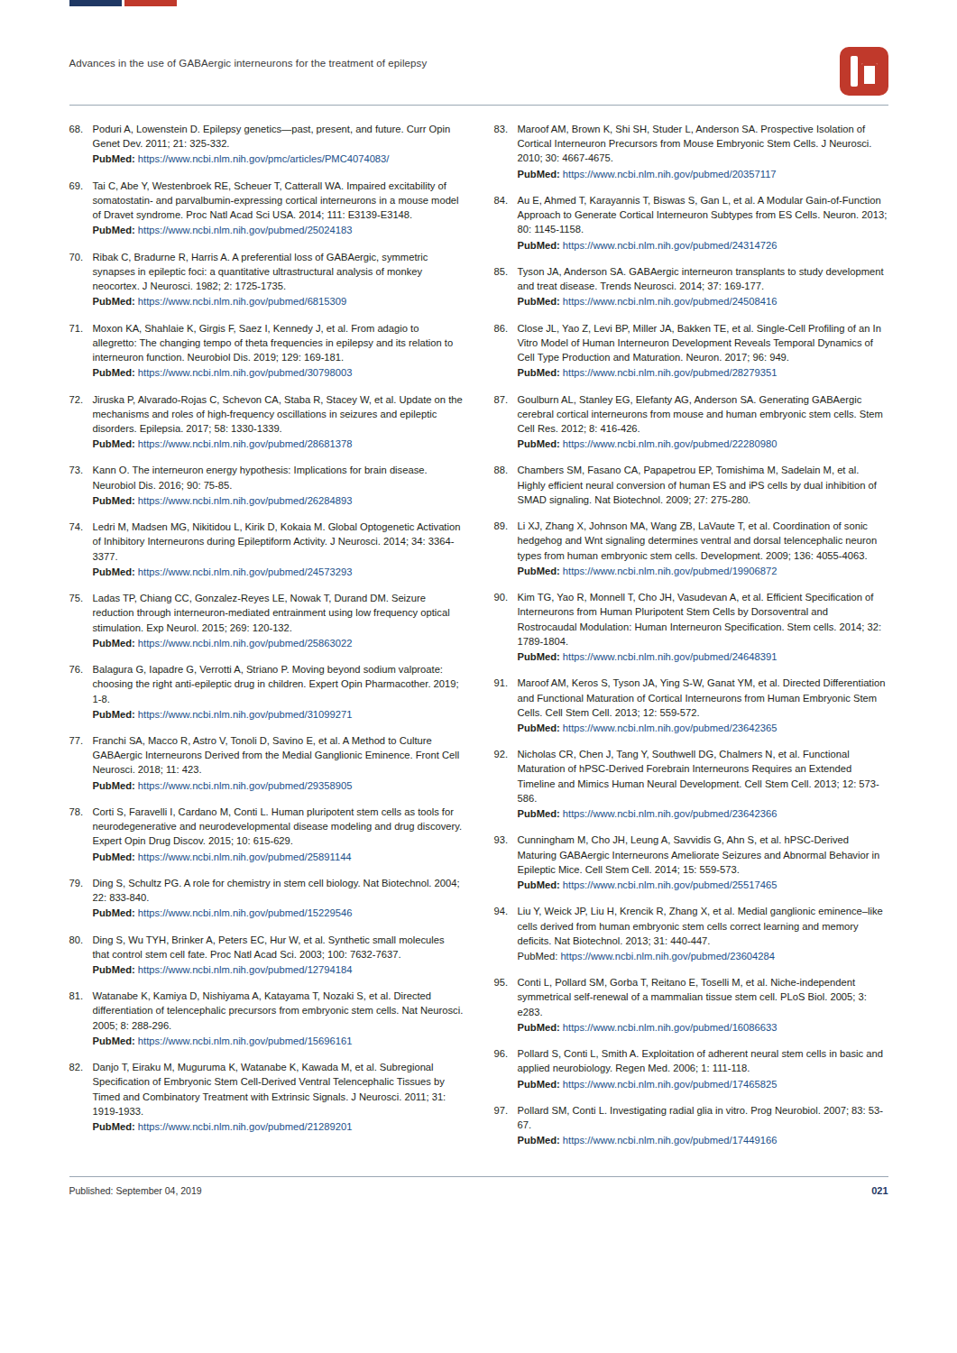Advances in the use of GABAergic interneurons for the treatment of epilepsy
68. Poduri A, Lowenstein D. Epilepsy genetics—past, present, and future. Curr Opin Genet Dev. 2011; 21: 325-332. PubMed: https://www.ncbi.nlm.nih.gov/pmc/articles/PMC4074083/
69. Tai C, Abe Y, Westenbroek RE, Scheuer T, Catterall WA. Impaired excitability of somatostatin- and parvalbumin-expressing cortical interneurons in a mouse model of Dravet syndrome. Proc Natl Acad Sci USA. 2014; 111: E3139-E3148. PubMed: https://www.ncbi.nlm.nih.gov/pubmed/25024183
70. Ribak C, Bradurne R, Harris A. A preferential loss of GABAergic, symmetric synapses in epileptic foci: a quantitative ultrastructural analysis of monkey neocortex. J Neurosci. 1982; 2: 1725-1735. PubMed: https://www.ncbi.nlm.nih.gov/pubmed/6815309
71. Moxon KA, Shahlaie K, Girgis F, Saez I, Kennedy J, et al. From adagio to allegretto: The changing tempo of theta frequencies in epilepsy and its relation to interneuron function. Neurobiol Dis. 2019; 129: 169-181. PubMed: https://www.ncbi.nlm.nih.gov/pubmed/30798003
72. Jiruska P, Alvarado-Rojas C, Schevon CA, Staba R, Stacey W, et al. Update on the mechanisms and roles of high-frequency oscillations in seizures and epileptic disorders. Epilepsia. 2017; 58: 1330-1339. PubMed: https://www.ncbi.nlm.nih.gov/pubmed/28681378
73. Kann O. The interneuron energy hypothesis: Implications for brain disease. Neurobiol Dis. 2016; 90: 75-85. PubMed: https://www.ncbi.nlm.nih.gov/pubmed/26284893
74. Ledri M, Madsen MG, Nikitidou L, Kirik D, Kokaia M. Global Optogenetic Activation of Inhibitory Interneurons during Epileptiform Activity. J Neurosci. 2014; 34: 3364-3377. PubMed: https://www.ncbi.nlm.nih.gov/pubmed/24573293
75. Ladas TP, Chiang CC, Gonzalez-Reyes LE, Nowak T, Durand DM. Seizure reduction through interneuron-mediated entrainment using low frequency optical stimulation. Exp Neurol. 2015; 269: 120-132. PubMed: https://www.ncbi.nlm.nih.gov/pubmed/25863022
76. Balagura G, Iapadre G, Verrotti A, Striano P. Moving beyond sodium valproate: choosing the right anti-epileptic drug in children. Expert Opin Pharmacother. 2019; 1-8. PubMed: https://www.ncbi.nlm.nih.gov/pubmed/31099271
77. Franchi SA, Macco R, Astro V, Tonoli D, Savino E, et al. A Method to Culture GABAergic Interneurons Derived from the Medial Ganglionic Eminence. Front Cell Neurosci. 2018; 11: 423. PubMed: https://www.ncbi.nlm.nih.gov/pubmed/29358905
78. Corti S, Faravelli I, Cardano M, Conti L. Human pluripotent stem cells as tools for neurodegenerative and neurodevelopmental disease modeling and drug discovery. Expert Opin Drug Discov. 2015; 10: 615-629. PubMed: https://www.ncbi.nlm.nih.gov/pubmed/25891144
79. Ding S, Schultz PG. A role for chemistry in stem cell biology. Nat Biotechnol. 2004; 22: 833-840. PubMed: https://www.ncbi.nlm.nih.gov/pubmed/15229546
80. Ding S, Wu TYH, Brinker A, Peters EC, Hur W, et al. Synthetic small molecules that control stem cell fate. Proc Natl Acad Sci. 2003; 100: 7632-7637. PubMed: https://www.ncbi.nlm.nih.gov/pubmed/12794184
81. Watanabe K, Kamiya D, Nishiyama A, Katayama T, Nozaki S, et al. Directed differentiation of telencephalic precursors from embryonic stem cells. Nat Neurosci. 2005; 8: 288-296. PubMed: https://www.ncbi.nlm.nih.gov/pubmed/15696161
82. Danjo T, Eiraku M, Muguruma K, Watanabe K, Kawada M, et al. Subregional Specification of Embryonic Stem Cell-Derived Ventral Telencephalic Tissues by Timed and Combinatory Treatment with Extrinsic Signals. J Neurosci. 2011; 31: 1919-1933. PubMed: https://www.ncbi.nlm.nih.gov/pubmed/21289201
83. Maroof AM, Brown K, Shi SH, Studer L, Anderson SA. Prospective Isolation of Cortical Interneuron Precursors from Mouse Embryonic Stem Cells. J Neurosci. 2010; 30: 4667-4675. PubMed: https://www.ncbi.nlm.nih.gov/pubmed/20357117
84. Au E, Ahmed T, Karayannis T, Biswas S, Gan L, et al. A Modular Gain-of-Function Approach to Generate Cortical Interneuron Subtypes from ES Cells. Neuron. 2013; 80: 1145-1158. PubMed: https://www.ncbi.nlm.nih.gov/pubmed/24314726
85. Tyson JA, Anderson SA. GABAergic interneuron transplants to study development and treat disease. Trends Neurosci. 2014; 37: 169-177. PubMed: https://www.ncbi.nlm.nih.gov/pubmed/24508416
86. Close JL, Yao Z, Levi BP, Miller JA, Bakken TE, et al. Single-Cell Profiling of an In Vitro Model of Human Interneuron Development Reveals Temporal Dynamics of Cell Type Production and Maturation. Neuron. 2017; 96: 949. PubMed: https://www.ncbi.nlm.nih.gov/pubmed/28279351
87. Goulburn AL, Stanley EG, Elefanty AG, Anderson SA. Generating GABAergic cerebral cortical interneurons from mouse and human embryonic stem cells. Stem Cell Res. 2012; 8: 416-426. PubMed: https://www.ncbi.nlm.nih.gov/pubmed/22280980
88. Chambers SM, Fasano CA, Papapetrou EP, Tomishima M, Sadelain M, et al. Highly efficient neural conversion of human ES and iPS cells by dual inhibition of SMAD signaling. Nat Biotechnol. 2009; 27: 275-280.
89. Li XJ, Zhang X, Johnson MA, Wang ZB, LaVaute T, et al. Coordination of sonic hedgehog and Wnt signaling determines ventral and dorsal telencephalic neuron types from human embryonic stem cells. Development. 2009; 136: 4055-4063. PubMed: https://www.ncbi.nlm.nih.gov/pubmed/19906872
90. Kim TG, Yao R, Monnell T, Cho JH, Vasudevan A, et al. Efficient Specification of Interneurons from Human Pluripotent Stem Cells by Dorsoventral and Rostrocaudal Modulation: Human Interneuron Specification. Stem cells. 2014; 32: 1789-1804. PubMed: https://www.ncbi.nlm.nih.gov/pubmed/24648391
91. Maroof AM, Keros S, Tyson JA, Ying S-W, Ganat YM, et al. Directed Differentiation and Functional Maturation of Cortical Interneurons from Human Embryonic Stem Cells. Cell Stem Cell. 2013; 12: 559-572. PubMed: https://www.ncbi.nlm.nih.gov/pubmed/23642365
92. Nicholas CR, Chen J, Tang Y, Southwell DG, Chalmers N, et al. Functional Maturation of hPSC-Derived Forebrain Interneurons Requires an Extended Timeline and Mimics Human Neural Development. Cell Stem Cell. 2013; 12: 573-586. PubMed: https://www.ncbi.nlm.nih.gov/pubmed/23642366
93. Cunningham M, Cho JH, Leung A, Savvidis G, Ahn S, et al. hPSC-Derived Maturing GABAergic Interneurons Ameliorate Seizures and Abnormal Behavior in Epileptic Mice. Cell Stem Cell. 2014; 15: 559-573. PubMed: https://www.ncbi.nlm.nih.gov/pubmed/25517465
94. Liu Y, Weick JP, Liu H, Krencik R, Zhang X, et al. Medial ganglionic eminence–like cells derived from human embryonic stem cells correct learning and memory deficits. Nat Biotechnol. 2013; 31: 440-447. PubMed: https://www.ncbi.nlm.nih.gov/pubmed/23604284
95. Conti L, Pollard SM, Gorba T, Reitano E, Toselli M, et al. Niche-independent symmetrical self-renewal of a mammalian tissue stem cell. PLoS Biol. 2005; 3: e283. PubMed: https://www.ncbi.nlm.nih.gov/pubmed/16086633
96. Pollard S, Conti L, Smith A. Exploitation of adherent neural stem cells in basic and applied neurobiology. Regen Med. 2006; 1: 111-118. PubMed: https://www.ncbi.nlm.nih.gov/pubmed/17465825
97. Pollard SM, Conti L. Investigating radial glia in vitro. Prog Neurobiol. 2007; 83: 53-67. PubMed: https://www.ncbi.nlm.nih.gov/pubmed/17449166
Published: September 04, 2019
021